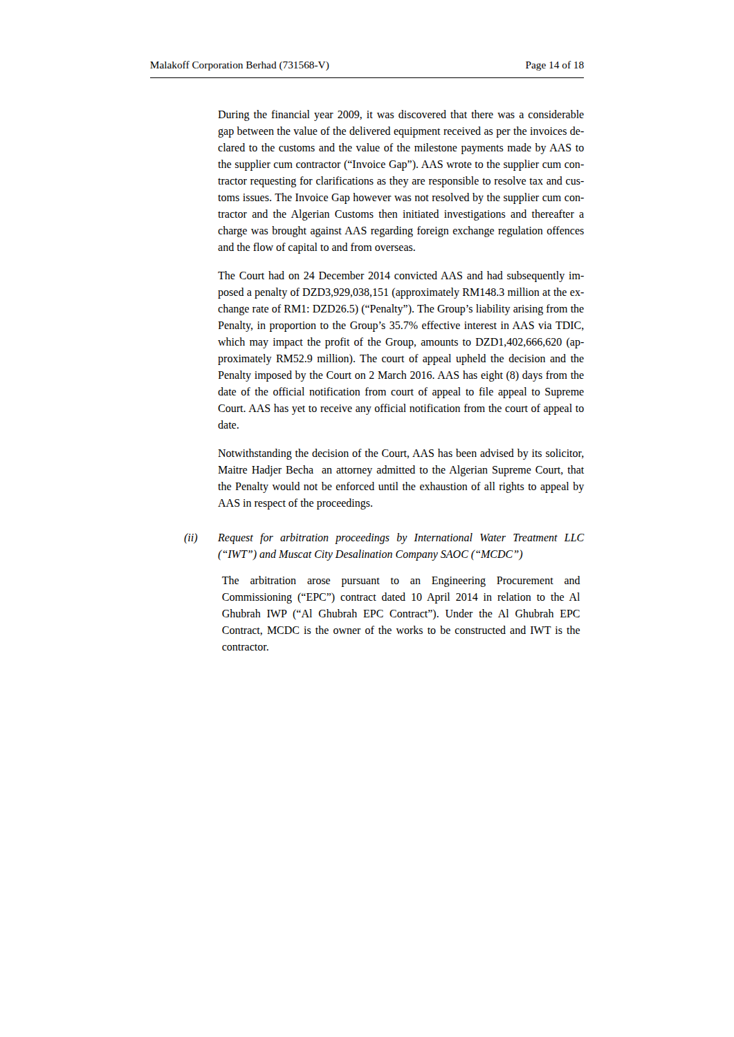Malakoff Corporation Berhad (731568-V) Page 14 of 18
During the financial year 2009, it was discovered that there was a considerable gap between the value of the delivered equipment received as per the invoices declared to the customs and the value of the milestone payments made by AAS to the supplier cum contractor (“Invoice Gap”). AAS wrote to the supplier cum contractor requesting for clarifications as they are responsible to resolve tax and customs issues. The Invoice Gap however was not resolved by the supplier cum contractor and the Algerian Customs then initiated investigations and thereafter a charge was brought against AAS regarding foreign exchange regulation offences and the flow of capital to and from overseas.
The Court had on 24 December 2014 convicted AAS and had subsequently imposed a penalty of DZD3,929,038,151 (approximately RM148.3 million at the exchange rate of RM1: DZD26.5) (“Penalty”). The Group’s liability arising from the Penalty, in proportion to the Group’s 35.7% effective interest in AAS via TDIC, which may impact the profit of the Group, amounts to DZD1,402,666,620 (approximately RM52.9 million). The court of appeal upheld the decision and the Penalty imposed by the Court on 2 March 2016. AAS has eight (8) days from the date of the official notification from court of appeal to file appeal to Supreme Court. AAS has yet to receive any official notification from the court of appeal to date.
Notwithstanding the decision of the Court, AAS has been advised by its solicitor, Maitre Hadjer Becha an attorney admitted to the Algerian Supreme Court, that the Penalty would not be enforced until the exhaustion of all rights to appeal by AAS in respect of the proceedings.
(ii)
Request for arbitration proceedings by International Water Treatment LLC (“IWT”) and Muscat City Desalination Company SAOC (“MCDC”)
The arbitration arose pursuant to an Engineering Procurement and Commissioning (“EPC”) contract dated 10 April 2014 in relation to the Al Ghubrah IWP (“Al Ghubrah EPC Contract”). Under the Al Ghubrah EPC Contract, MCDC is the owner of the works to be constructed and IWT is the contractor.